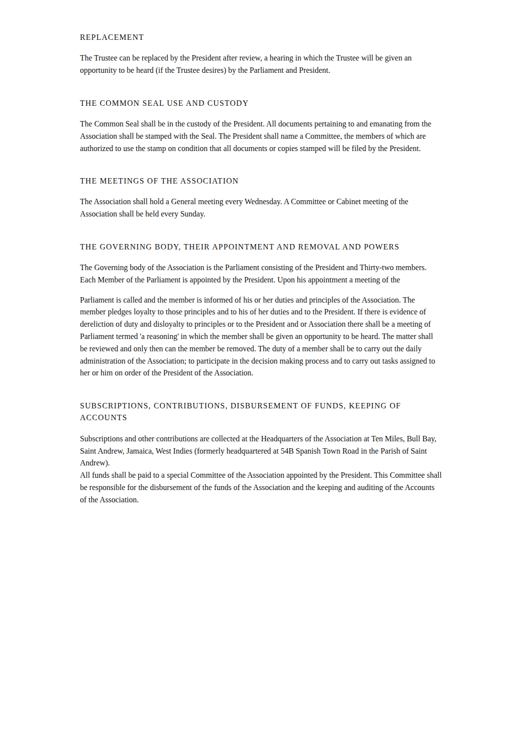Replacement
The Trustee can be replaced by the President after review, a hearing in which the Trustee will be given an opportunity to be heard (if the Trustee desires) by the Parliament and President.
The Common Seal Use and Custody
The Common Seal shall be in the custody of the President. All documents pertaining to and emanating from the Association shall be stamped with the Seal. The President shall name a Committee, the members of which are authorized to use the stamp on condition that all documents or copies stamped will be filed by the President.
The Meetings of the Association
The Association shall hold a General meeting every Wednesday. A Committee or Cabinet meeting of the Association shall be held every Sunday.
The Governing Body, Their Appointment and Removal and Powers
The Governing body of the Association is the Parliament consisting of the President and Thirty-two members. Each Member of the Parliament is appointed by the President. Upon his appointment a meeting of the
Parliament is called and the member is informed of his or her duties and principles of the Association. The member pledges loyalty to those principles and to his of her duties and to the President. If there is evidence of dereliction of duty and disloyalty to principles or to the President and or Association there shall be a meeting of Parliament termed 'a reasoning' in which the member shall be given an opportunity to be heard. The matter shall be reviewed and only then can the member be removed. The duty of a member shall be to carry out the daily administration of the Association; to participate in the decision making process and to carry out tasks assigned to her or him on order of the President of the Association.
Subscriptions, Contributions, Disbursement of Funds, Keeping of Accounts
Subscriptions and other contributions are collected at the Headquarters of the Association at Ten Miles, Bull Bay, Saint Andrew, Jamaica, West Indies (formerly headquartered at 54B Spanish Town Road in the Parish of Saint Andrew).
All funds shall be paid to a special Committee of the Association appointed by the President. This Committee shall be responsible for the disbursement of the funds of the Association and the keeping and auditing of the Accounts of the Association.